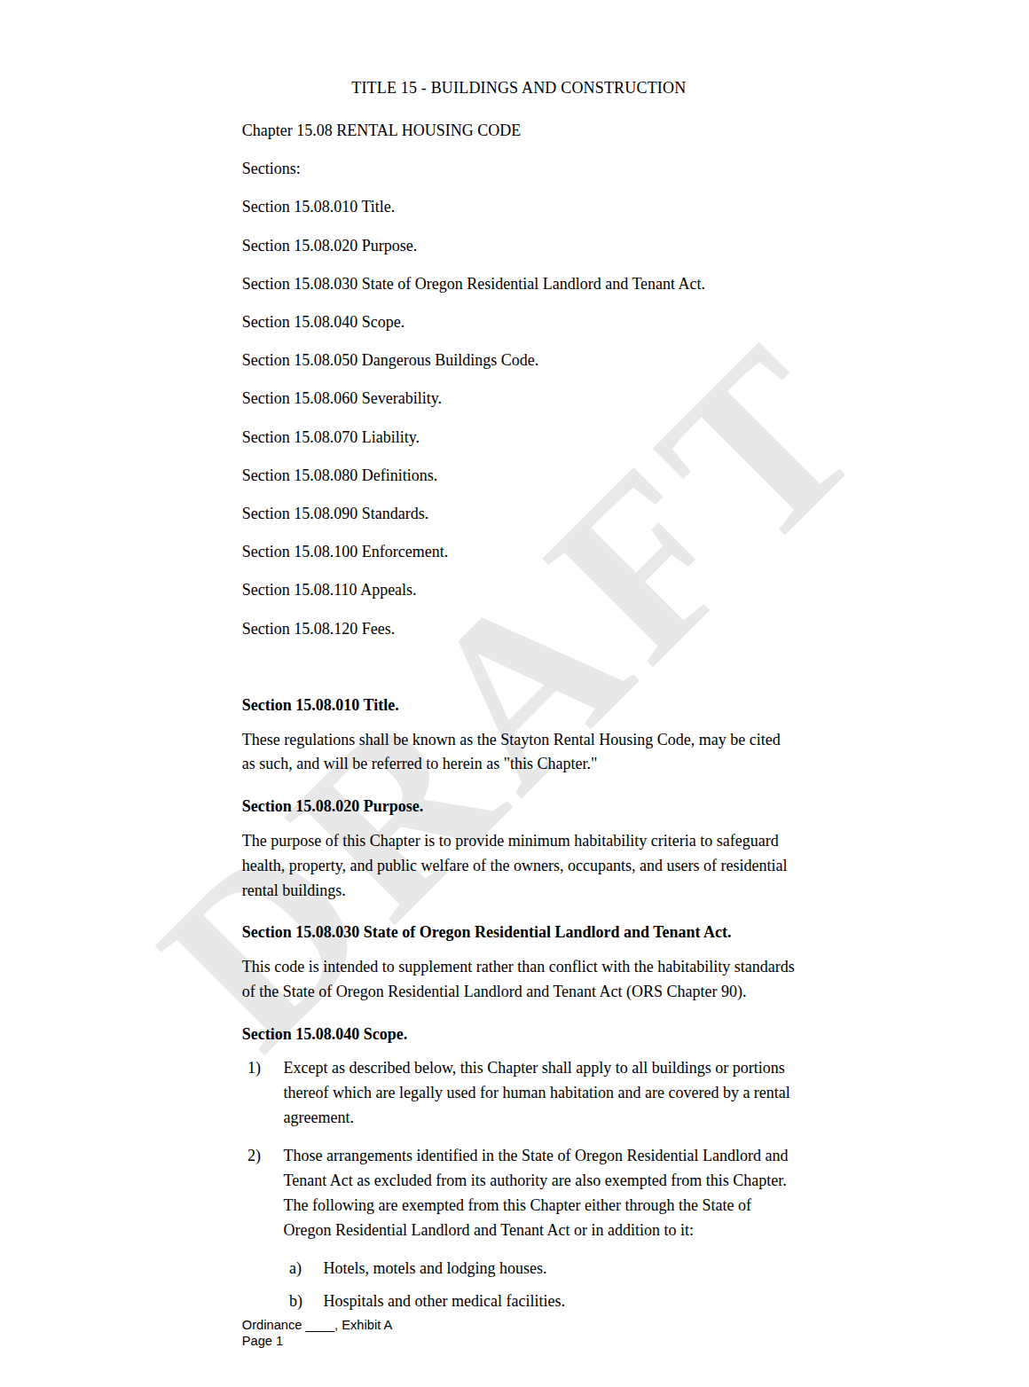DRAFT
TITLE 15 - BUILDINGS AND CONSTRUCTION
Chapter 15.08 RENTAL HOUSING CODE
Sections:
Section 15.08.010 Title.
Section 15.08.020 Purpose.
Section 15.08.030 State of Oregon Residential Landlord and Tenant Act.
Section 15.08.040 Scope.
Section 15.08.050 Dangerous Buildings Code.
Section 15.08.060 Severability.
Section 15.08.070 Liability.
Section 15.08.080 Definitions.
Section 15.08.090 Standards.
Section 15.08.100 Enforcement.
Section 15.08.110 Appeals.
Section 15.08.120 Fees.
Section 15.08.010 Title.
These regulations shall be known as the Stayton Rental Housing Code, may be cited as such, and will be referred to herein as "this Chapter."
Section 15.08.020 Purpose.
The purpose of this Chapter is to provide minimum habitability criteria to safeguard health, property, and public welfare of the owners, occupants, and users of residential rental buildings.
Section 15.08.030 State of Oregon Residential Landlord and Tenant Act.
This code is intended to supplement rather than conflict with the habitability standards of the State of Oregon Residential Landlord and Tenant Act (ORS Chapter 90).
Section 15.08.040 Scope.
Except as described below, this Chapter shall apply to all buildings or portions thereof which are legally used for human habitation and are covered by a rental agreement.
Those arrangements identified in the State of Oregon Residential Landlord and Tenant Act as excluded from its authority are also exempted from this Chapter. The following are exempted from this Chapter either through the State of Oregon Residential Landlord and Tenant Act or in addition to it:
Hotels, motels and lodging houses.
Hospitals and other medical facilities.
Ordinance ____, Exhibit A
Page 1